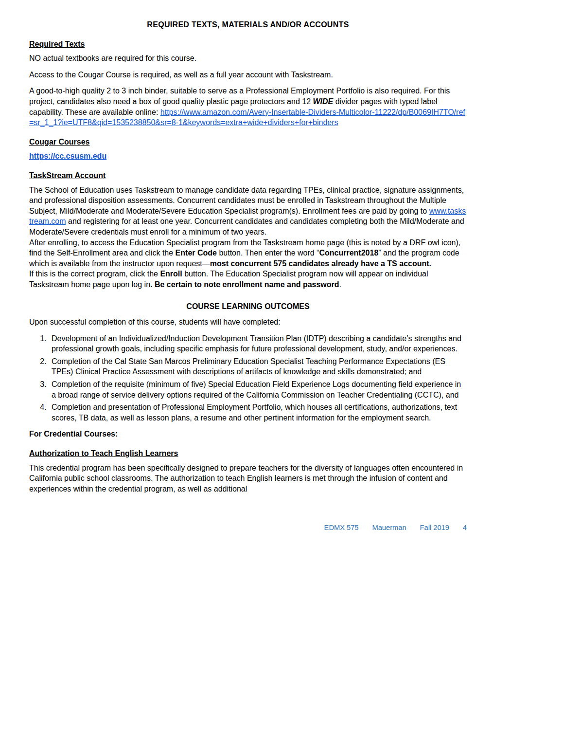REQUIRED TEXTS, MATERIALS AND/OR ACCOUNTS
Required Texts
NO actual textbooks are required for this course.
Access to the Cougar Course is required, as well as a full year account with Taskstream.
A good-to-high quality 2 to 3 inch binder, suitable to serve as a Professional Employment Portfolio is also required. For this project, candidates also need a box of good quality plastic page protectors and 12 WIDE divider pages with typed label capability. These are available online: https://www.amazon.com/Avery-Insertable-Dividers-Multicolor-11222/dp/B0069IH7TO/ref=sr_1_1?ie=UTF8&qid=1535238850&sr=8-1&keywords=extra+wide+dividers+for+binders
Cougar Courses
https://cc.csusm.edu
TaskStream Account
The School of Education uses Taskstream to manage candidate data regarding TPEs, clinical practice, signature assignments, and professional disposition assessments. Concurrent candidates must be enrolled in Taskstream throughout the Multiple Subject, Mild/Moderate and Moderate/Severe Education Specialist program(s). Enrollment fees are paid by going to www.taskstream.com and registering for at least one year. Concurrent candidates and candidates completing both the Mild/Moderate and Moderate/Severe credentials must enroll for a minimum of two years.
After enrolling, to access the Education Specialist program from the Taskstream home page (this is noted by a DRF owl icon), find the Self-Enrollment area and click the Enter Code button. Then enter the word “Concurrent2018” and the program code which is available from the instructor upon request—most concurrent 575 candidates already have a TS account.
If this is the correct program, click the Enroll button. The Education Specialist program now will appear on individual Taskstream home page upon log in. Be certain to note enrollment name and password.
COURSE LEARNING OUTCOMES
Upon successful completion of this course, students will have completed:
Development of an Individualized/Induction Development Transition Plan (IDTP) describing a candidate’s strengths and professional growth goals, including specific emphasis for future professional development, study, and/or experiences.
Completion of the Cal State San Marcos Preliminary Education Specialist Teaching Performance Expectations (ES TPEs) Clinical Practice Assessment with descriptions of artifacts of knowledge and skills demonstrated; and
Completion of the requisite (minimum of five) Special Education Field Experience Logs documenting field experience in a broad range of service delivery options required of the California Commission on Teacher Credentialing (CCTC), and
Completion and presentation of Professional Employment Portfolio, which houses all certifications, authorizations, text scores, TB data, as well as lesson plans, a resume and other pertinent information for the employment search.
For Credential Courses:
Authorization to Teach English Learners
This credential program has been specifically designed to prepare teachers for the diversity of languages often encountered in California public school classrooms. The authorization to teach English learners is met through the infusion of content and experiences within the credential program, as well as additional
EDMX 575 Mauerman Fall 2019 4